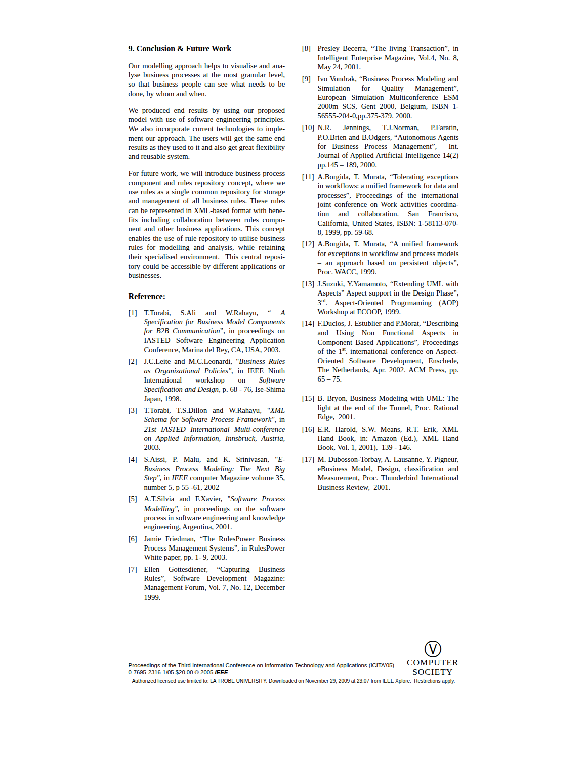9. Conclusion & Future Work
Our modelling approach helps to visualise and analyse business processes at the most granular level, so that business people can see what needs to be done, by whom and when.
We produced end results by using our proposed model with use of software engineering principles. We also incorporate current technologies to implement our approach. The users will get the same end results as they used to it and also get great flexibility and reusable system.
For future work, we will introduce business process component and rules repository concept, where we use rules as a single common repository for storage and management of all business rules. These rules can be represented in XML-based format with benefits including collaboration between rules component and other business applications. This concept enables the use of rule repository to utilise business rules for modelling and analysis, while retaining their specialised environment. This central repository could be accessible by different applications or businesses.
Reference:
[1] T.Torabi, S.Ali and W.Rahayu, “ A Specification for Business Model Components for B2B Communication”, in proceedings on IASTED Software Engineering Application Conference, Marina del Rey, CA, USA, 2003.
[2] J.C.Leite and M.C.Leonardi, "Business Rules as Organizational Policies", in IEEE Ninth International workshop on Software Specification and Design, p. 68 - 76, Ise-Shima Japan, 1998.
[3] T.Torabi, T.S.Dillon and W.Rahayu, "XML Schema for Software Process Framework", in 21st IASTED International Multi-conference on Applied Information, Innsbruck, Austria, 2003.
[4] S.Aissi, P. Malu, and K. Srinivasan, "E-Business Process Modeling: The Next Big Step", in IEEE computer Magazine volume 35, number 5, p 55 -61, 2002
[5] A.T.Silvia and F.Xavier, "Software Process Modelling", in proceedings on the software process in software engineering and knowledge engineering, Argentina, 2001.
[6] Jamie Friedman, “The RulesPower Business Process Management Systems”, in RulesPower White paper, pp. 1- 9, 2003.
[7] Ellen Gottesdiener, “Capturing Business Rules”, Software Development Magazine: Management Forum, Vol. 7, No. 12, December 1999.
[8] Presley Becerra, “The living Transaction”, in Intelligent Enterprise Magazine, Vol.4, No. 8, May 24, 2001.
[9] Ivo Vondrak, “Business Process Modeling and Simulation for Quality Management”, European Simulation Multiconference ESM 2000m SCS, Gent 2000, Belgium, ISBN 1-56555-204-0,pp.375-379. 2000.
[10] N.R. Jennings, T.J.Norman, P.Faratin, P.O.Brien and B.Odgers, “Autonomous Agents for Business Process Management”, Int. Journal of Applied Artificial Intelligence 14(2) pp.145 – 189, 2000.
[11] A.Borgida, T. Murata, “Tolerating exceptions in workflows: a unified framework for data and processes”, Proceedings of the international joint conference on Work activities coordination and collaboration. San Francisco, California, United States, ISBN: 1-58113-070-8, 1999, pp. 59-68.
[12] A.Borgida, T. Murata, “A unified framework for exceptions in workflow and process models – an approach based on persistent objects”, Proc. WACC, 1999.
[13] J.Suzuki, Y.Yamamoto, “Extending UML with Aspects” Aspect support in the Design Phase”, 3rd. Aspect-Oriented Progrmaming (AOP) Workshop at ECOOP, 1999.
[14] F.Duclos, J. Estublier and P.Morat, “Describing and Using Non Functional Aspects in Component Based Applications”, Proceedings of the 1st. international conference on Aspect-Oriented Software Development, Enschede, The Netherlands, Apr. 2002. ACM Press, pp. 65 – 75.
[15] B. Bryon, Business Modeling with UML: The light at the end of the Tunnel, Proc. Rational Edge, 2001.
[16] E.R. Harold, S.W. Means, R.T. Erik, XML Hand Book, in: Amazon (Ed.), XML Hand Book, Vol. 1, 2001), 139 - 146.
[17] M. Dubosson-Torbay, A. Lausanne, Y. Pigneur, eBusiness Model, Design, classification and Measurement, Proc. Thunderbird International Business Review, 2001.
Proceedings of the Third International Conference on Information Technology and Applications (ICITA'05)
0-7695-2316-1/05 $20.00 © 2005 IEEE
Authorized licensed use limited to: LA TROBE UNIVERSITY. Downloaded on November 29, 2009 at 23:07 from IEEE Xplore. Restrictions apply.
Ⓥ
COMPUTER
SOCIETY